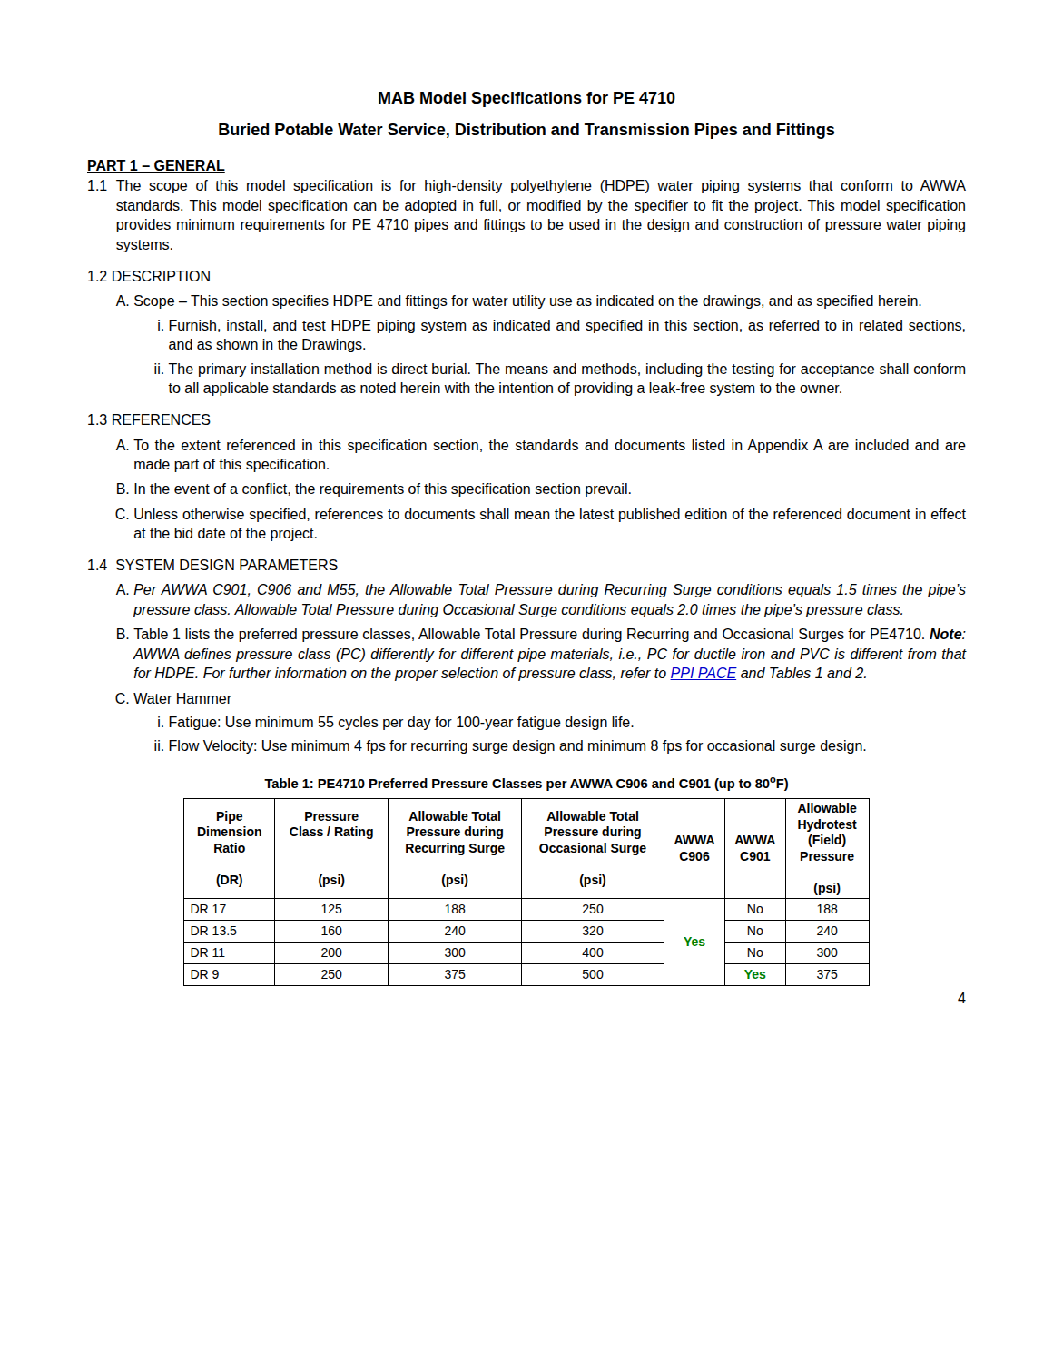MAB Model Specifications for PE 4710 Buried Potable Water Service, Distribution and Transmission Pipes and Fittings
PART 1 – GENERAL
1.1
The scope of this model specification is for high-density polyethylene (HDPE) water piping systems that conform to AWWA standards. This model specification can be adopted in full, or modified by the specifier to fit the project. This model specification provides minimum requirements for PE 4710 pipes and fittings to be used in the design and construction of pressure water piping systems.
1.2 DESCRIPTION
Scope – This section specifies HDPE and fittings for water utility use as indicated on the drawings, and as specified herein.
Furnish, install, and test HDPE piping system as indicated and specified in this section, as referred to in related sections, and as shown in the Drawings.
The primary installation method is direct burial. The means and methods, including the testing for acceptance shall conform to all applicable standards as noted herein with the intention of providing a leak-free system to the owner.
1.3 REFERENCES
To the extent referenced in this specification section, the standards and documents listed in Appendix A are included and are made part of this specification.
In the event of a conflict, the requirements of this specification section prevail.
Unless otherwise specified, references to documents shall mean the latest published edition of the referenced document in effect at the bid date of the project.
1.4 SYSTEM DESIGN PARAMETERS
Per AWWA C901, C906 and M55, the Allowable Total Pressure during Recurring Surge conditions equals 1.5 times the pipe’s pressure class. Allowable Total Pressure during Occasional Surge conditions equals 2.0 times the pipe’s pressure class.
Table 1 lists the preferred pressure classes, Allowable Total Pressure during Recurring and Occasional Surges for PE4710. Note: AWWA defines pressure class (PC) differently for different pipe materials, i.e., PC for ductile iron and PVC is different from that for HDPE. For further information on the proper selection of pressure class, refer to PPI PACE and Tables 1 and 2.
Water Hammer
Fatigue: Use minimum 55 cycles per day for 100-year fatigue design life.
Flow Velocity: Use minimum 4 fps for recurring surge design and minimum 8 fps for occasional surge design.
Table 1: PE4710 Preferred Pressure Classes per AWWA C906 and C901 (up to 80oF)
| Pipe Dimension Ratio (DR) | Pressure Class / Rating (psi) | Allowable Total Pressure during Recurring Surge (psi) | Allowable Total Pressure during Occasional Surge (psi) | AWWA C906 | AWWA C901 | Allowable Hydrotest (Field) Pressure (psi) |
| --- | --- | --- | --- | --- | --- | --- |
| DR 17 | 125 | 188 | 250 | Yes | No | 188 |
| DR 13.5 | 160 | 240 | 320 | No | 240 |
| DR 11 | 200 | 300 | 400 | No | 300 |
| DR 9 | 250 | 375 | 500 | Yes | 375 |
4